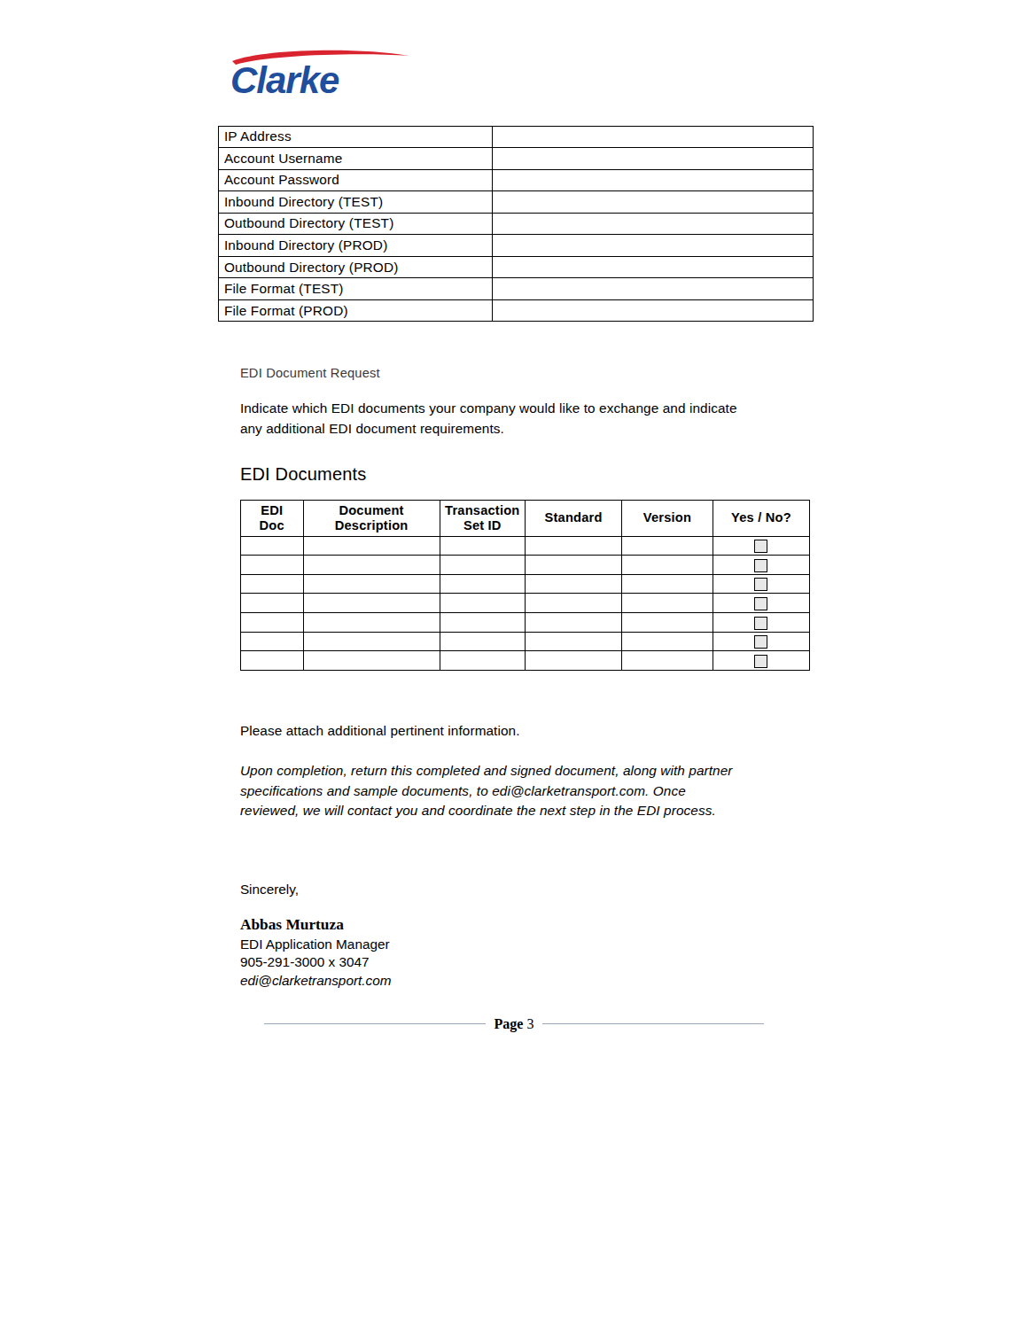Clarke
| IP Address | |
| Account Username | |
| Account Password | |
| Inbound Directory (TEST) | |
| Outbound Directory (TEST) | |
| Inbound Directory (PROD) | |
| Outbound Directory (PROD) | |
| File Format (TEST) | |
| File Format (PROD) | |
EDI Document Request
Indicate which EDI documents your company would like to exchange and indicate any additional EDI document requirements.
EDI Documents
| EDI Doc | Document Description | Transaction Set ID | Standard | Version | Yes / No? |
| --- | --- | --- | --- | --- | --- |
Please attach additional pertinent information.
Upon completion, return this completed and signed document, along with partner specifications and sample documents, to edi@clarketransport.com. Once reviewed, we will contact you and coordinate the next step in the EDI process.
Sincerely,
Abbas Murtuza
EDI Application Manager
905-291-3000 x 3047
edi@clarketransport.com
Page 3